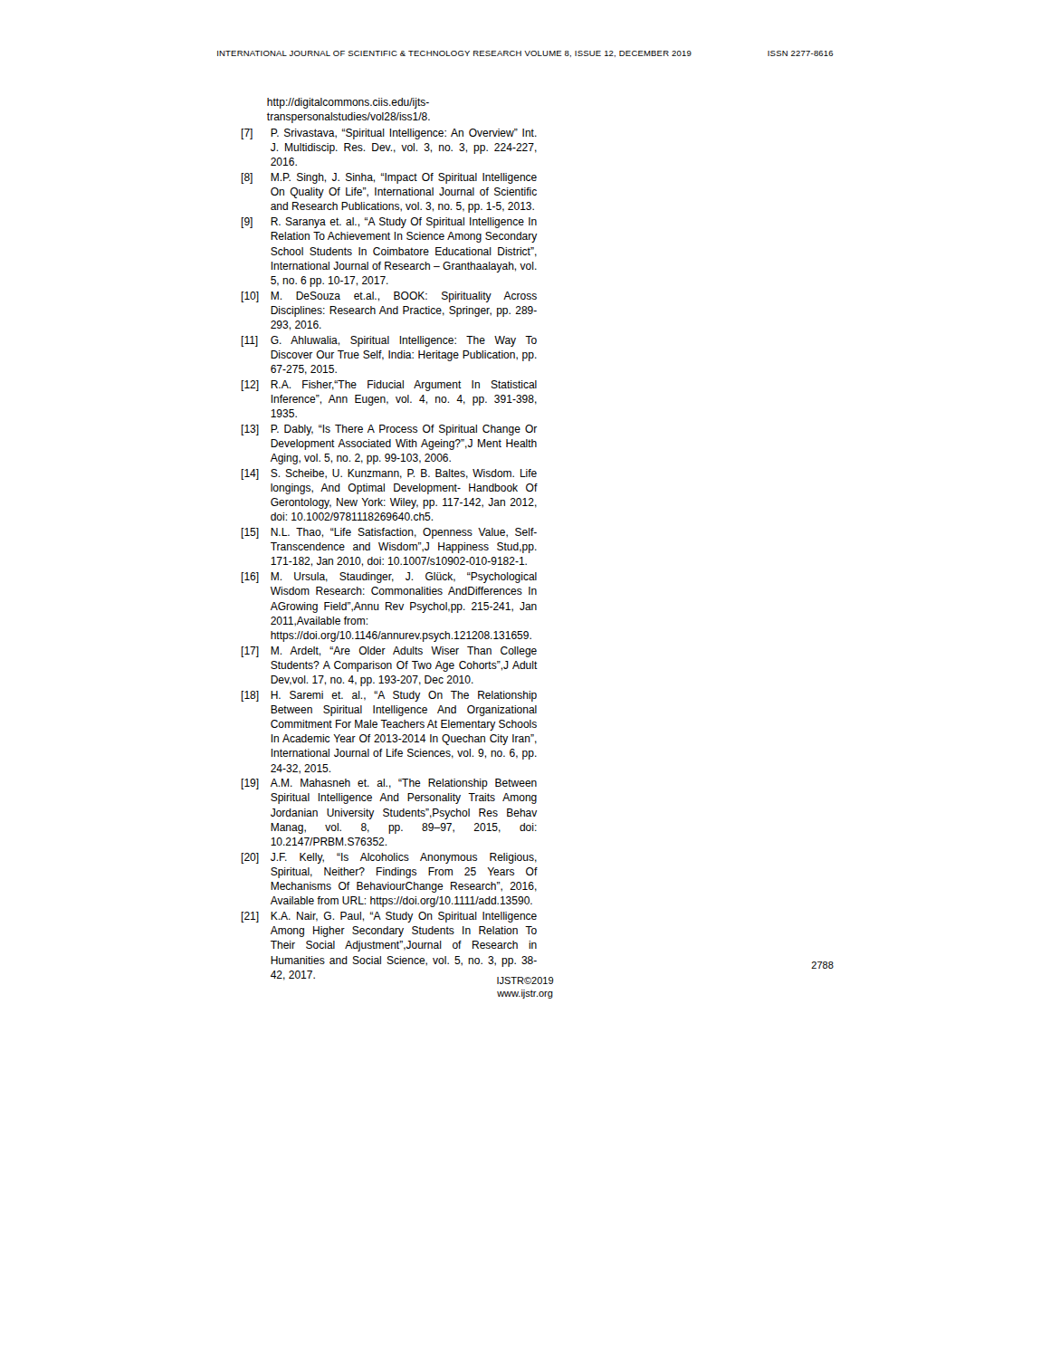INTERNATIONAL JOURNAL OF SCIENTIFIC & TECHNOLOGY RESEARCH VOLUME 8, ISSUE 12, DECEMBER 2019 ISSN 2277-8616
http://digitalcommons.ciis.edu/ijts-
transpersonalstudies/vol28/iss1/8.
[7] P. Srivastava, “Spiritual Intelligence: An Overview” Int. J. Multidiscip. Res. Dev., vol. 3, no. 3, pp. 224-227, 2016.
[8] M.P. Singh, J. Sinha, “Impact Of Spiritual Intelligence On Quality Of Life”, International Journal of Scientific and Research Publications, vol. 3, no. 5, pp. 1-5, 2013.
[9] R. Saranya et. al., “A Study Of Spiritual Intelligence In Relation To Achievement In Science Among Secondary School Students In Coimbatore Educational District”, International Journal of Research – Granthaalayah, vol. 5, no. 6 pp. 10-17, 2017.
[10] M. DeSouza et.al., BOOK: Spirituality Across Disciplines: Research And Practice, Springer, pp. 289-293, 2016.
[11] G. Ahluwalia, Spiritual Intelligence: The Way To Discover Our True Self, India: Heritage Publication, pp. 67-275, 2015.
[12] R.A. Fisher,“The Fiducial Argument In Statistical Inference”, Ann Eugen, vol. 4, no. 4, pp. 391-398, 1935.
[13] P. Dably, “Is There A Process Of Spiritual Change Or Development Associated With Ageing?”,J Ment Health Aging, vol. 5, no. 2, pp. 99-103, 2006.
[14] S. Scheibe, U. Kunzmann, P. B. Baltes, Wisdom. Life longings, And Optimal Development- Handbook Of Gerontology, New York: Wiley, pp. 117-142, Jan 2012, doi: 10.1002/9781118269640.ch5.
[15] N.L. Thao, “Life Satisfaction, Openness Value, Self-Transcendence and Wisdom”,J Happiness Stud,pp. 171-182, Jan 2010, doi: 10.1007/s10902-010-9182-1.
[16] M. Ursula, Staudinger, J. Glück, “Psychological Wisdom Research: Commonalities AndDifferences In AGrowing Field”,Annu Rev Psychol,pp. 215-241, Jan 2011,Available from: https://doi.org/10.1146/annurev.psych.121208.131659.
[17] M. Ardelt, “Are Older Adults Wiser Than College Students? A Comparison Of Two Age Cohorts”,J Adult Dev,vol. 17, no. 4, pp. 193-207, Dec 2010.
[18] H. Saremi et. al., “A Study On The Relationship Between Spiritual Intelligence And Organizational Commitment For Male Teachers At Elementary Schools In Academic Year Of 2013-2014 In Quechan City Iran”, International Journal of Life Sciences, vol. 9, no. 6, pp. 24-32, 2015.
[19] A.M. Mahasneh et. al., “The Relationship Between Spiritual Intelligence And Personality Traits Among Jordanian University Students”,Psychol Res Behav Manag, vol. 8, pp. 89–97, 2015, doi: 10.2147/PRBM.S76352.
[20] J.F. Kelly, “Is Alcoholics Anonymous Religious, Spiritual, Neither? Findings From 25 Years Of Mechanisms Of BehaviourChange Research”, 2016, Available from URL: https://doi.org/10.1111/add.13590.
[21] K.A. Nair, G. Paul, “A Study On Spiritual Intelligence Among Higher Secondary Students In Relation To Their Social Adjustment”,Journal of Research in Humanities and Social Science, vol. 5, no. 3, pp. 38-42, 2017.
2788
IJSTR©2019
www.ijstr.org